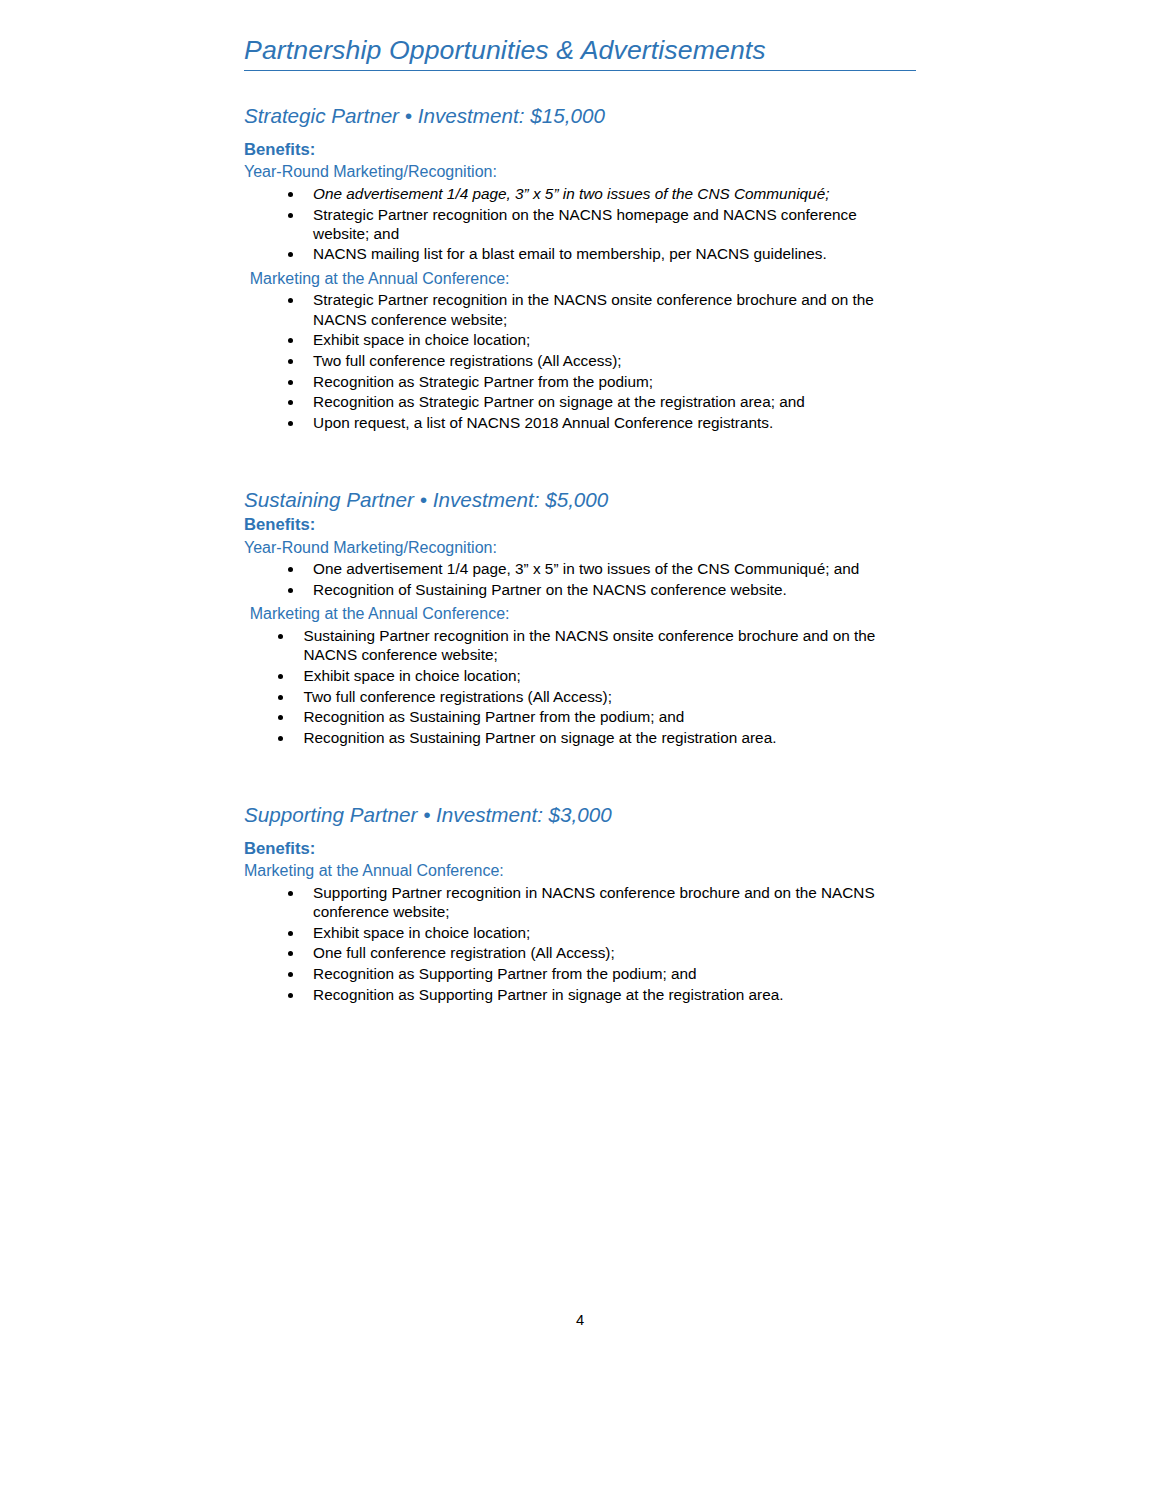Partnership Opportunities & Advertisements
Strategic Partner • Investment: $15,000
Benefits:
Year-Round Marketing/Recognition:
One advertisement 1/4 page, 3” x 5” in two issues of the CNS Communiqué;
Strategic Partner recognition on the NACNS homepage and NACNS conference website; and
NACNS mailing list for a blast email to membership, per NACNS guidelines.
Marketing at the Annual Conference:
Strategic Partner recognition in the NACNS onsite conference brochure and on the NACNS conference website;
Exhibit space in choice location;
Two full conference registrations (All Access);
Recognition as Strategic Partner from the podium;
Recognition as Strategic Partner on signage at the registration area; and
Upon request, a list of NACNS 2018 Annual Conference registrants.
Sustaining Partner • Investment: $5,000
Benefits:
Year-Round Marketing/Recognition:
One advertisement 1/4 page, 3” x 5” in two issues of the CNS Communiqué; and
Recognition of Sustaining Partner on the NACNS conference website.
Marketing at the Annual Conference:
Sustaining Partner recognition in the NACNS onsite conference brochure and on the NACNS conference website;
Exhibit space in choice location;
Two full conference registrations (All Access);
Recognition as Sustaining Partner from the podium; and
Recognition as Sustaining Partner on signage at the registration area.
Supporting Partner • Investment: $3,000
Benefits:
Marketing at the Annual Conference:
Supporting Partner recognition in NACNS conference brochure and on the NACNS conference website;
Exhibit space in choice location;
One full conference registration (All Access);
Recognition as Supporting Partner from the podium; and
Recognition as Supporting Partner in signage at the registration area.
4